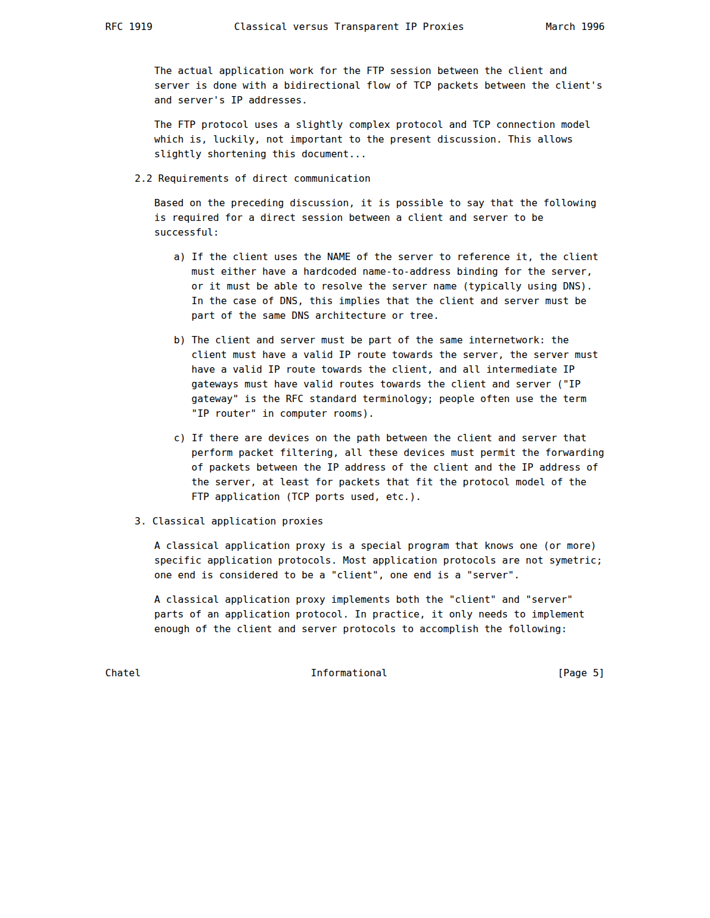RFC 1919 Classical versus Transparent IP Proxies March 1996
The actual application work for the FTP session between the client and server is done with a bidirectional flow of TCP packets between the client's and server's IP addresses.
The FTP protocol uses a slightly complex protocol and TCP connection model which is, luckily, not important to the present discussion. This allows slightly shortening this document...
2.2 Requirements of direct communication
Based on the preceding discussion, it is possible to say that the following is required for a direct session between a client and server to be successful:
a) If the client uses the NAME of the server to reference it, the client must either have a hardcoded name-to-address binding for the server, or it must be able to resolve the server name (typically using DNS). In the case of DNS, this implies that the client and server must be part of the same DNS architecture or tree.
b) The client and server must be part of the same internetwork: the client must have a valid IP route towards the server, the server must have a valid IP route towards the client, and all intermediate IP gateways must have valid routes towards the client and server ("IP gateway" is the RFC standard terminology; people often use the term "IP router" in computer rooms).
c) If there are devices on the path between the client and server that perform packet filtering, all these devices must permit the forwarding of packets between the IP address of the client and the IP address of the server, at least for packets that fit the protocol model of the FTP application (TCP ports used, etc.).
3. Classical application proxies
A classical application proxy is a special program that knows one (or more) specific application protocols. Most application protocols are not symetric; one end is considered to be a "client", one end is a "server".
A classical application proxy implements both the "client" and "server" parts of an application protocol. In practice, it only needs to implement enough of the client and server protocols to accomplish the following:
Chatel Informational [Page 5]